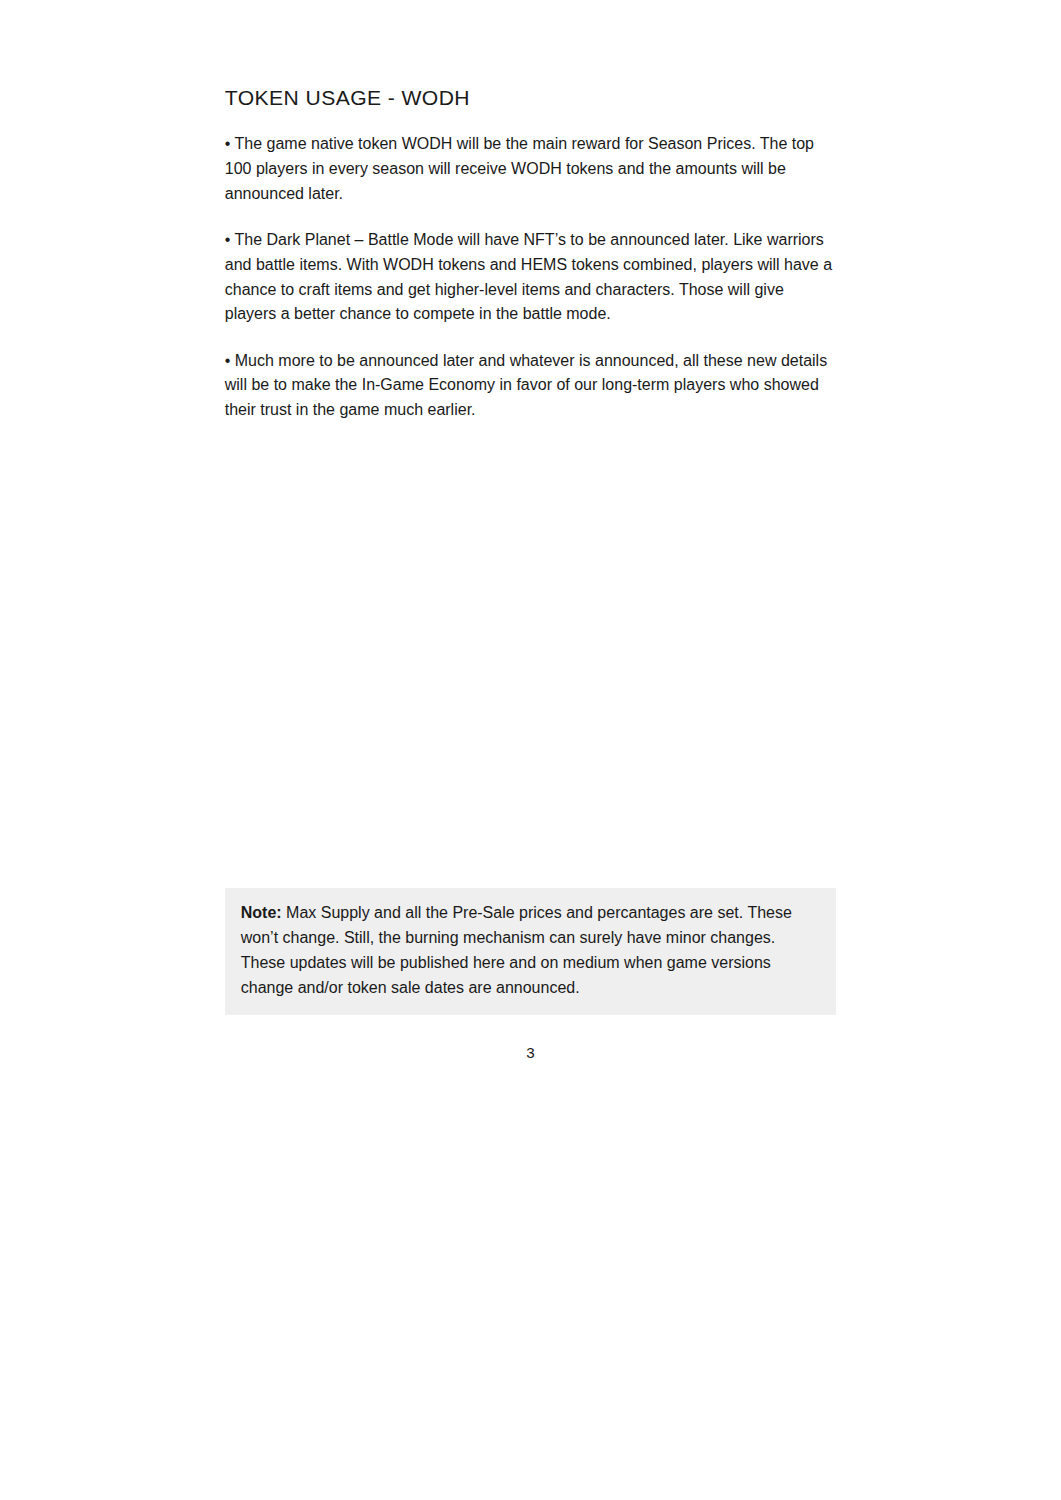TOKEN USAGE - WODH
• The game native token WODH will be the main reward for Season Prices. The top 100 players in every season will receive WODH tokens and the amounts will be announced later.
• The Dark Planet – Battle Mode will have NFT’s to be announced later. Like warriors and battle items. With WODH tokens and HEMS tokens combined, players will have a chance to craft items and get higher-level items and characters. Those will give players a better chance to compete in the battle mode.
• Much more to be announced later and whatever is announced, all these new details will be to make the In-Game Economy in favor of our long-term players who showed their trust in the game much earlier.
Note: Max Supply and all the Pre-Sale prices and percantages are set. These won’t change. Still, the burning mechanism can surely have minor changes. These updates will be published here and on medium when game versions change and/or token sale dates are announced.
3